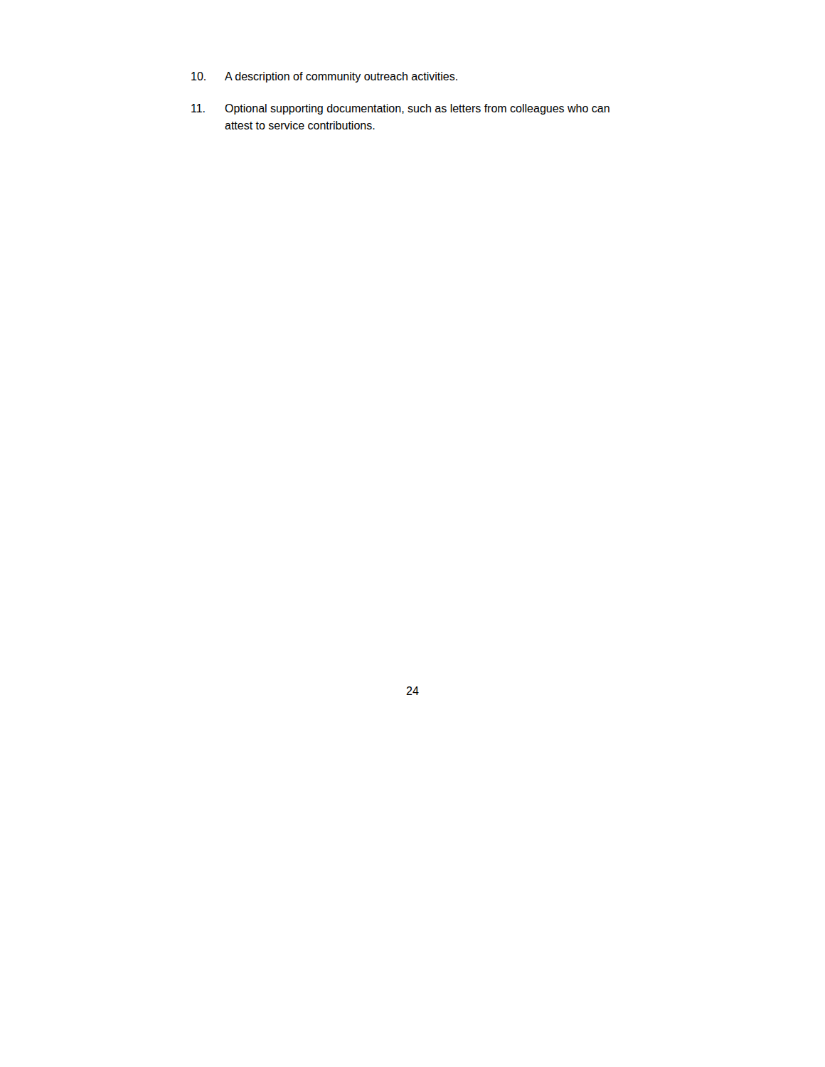10. A description of community outreach activities.
11. Optional supporting documentation, such as letters from colleagues who can attest to service contributions.
24